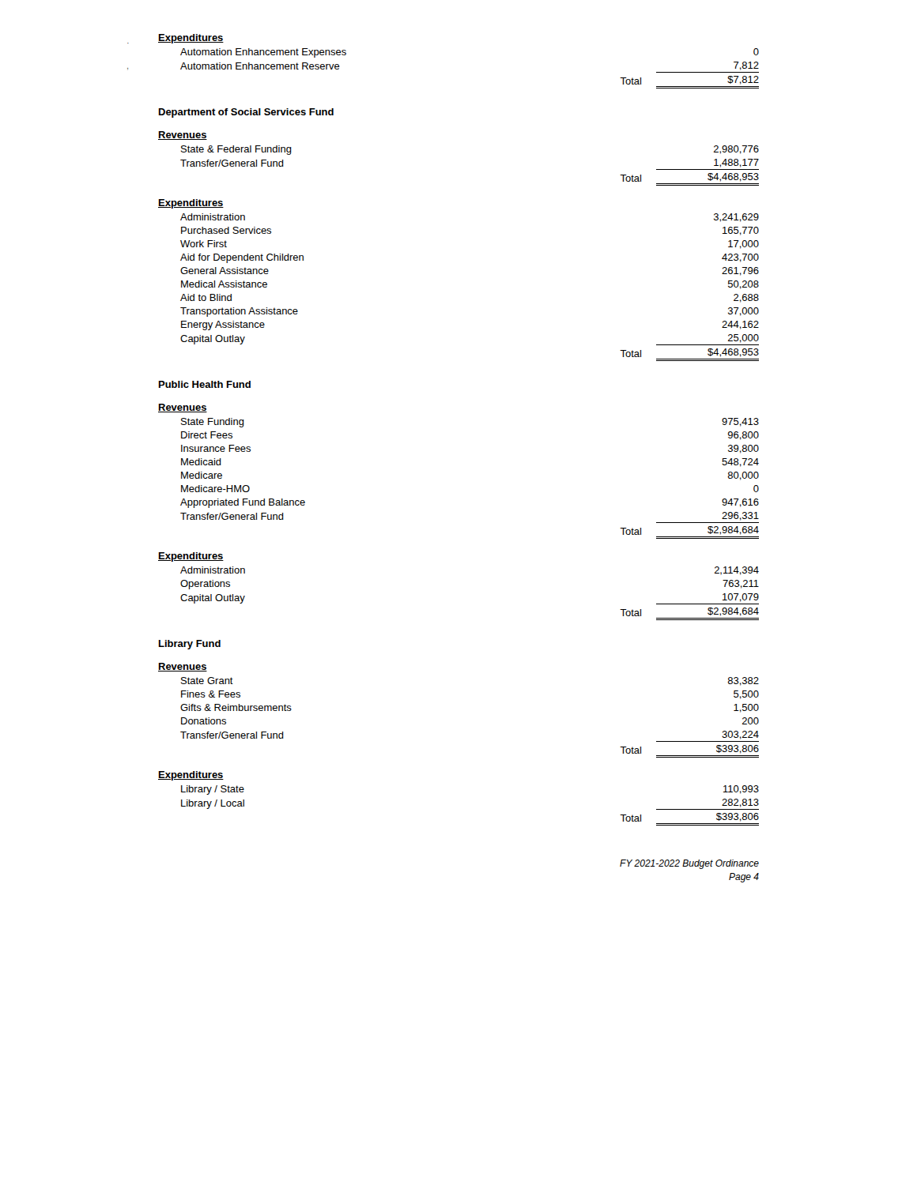·
,
Expenditures
| Automation Enhancement Expenses | | 0 |
| Automation Enhancement Reserve | | 7,812 |
| | Total | $7,812 |
Department of Social Services Fund
Revenues
| State & Federal Funding | | 2,980,776 |
| Transfer/General Fund | | 1,488,177 |
| | Total | $4,468,953 |
Expenditures
| Administration | | 3,241,629 |
| Purchased Services | | 165,770 |
| Work First | | 17,000 |
| Aid for Dependent Children | | 423,700 |
| General Assistance | | 261,796 |
| Medical Assistance | | 50,208 |
| Aid to Blind | | 2,688 |
| Transportation Assistance | | 37,000 |
| Energy Assistance | | 244,162 |
| Capital Outlay | | 25,000 |
| | Total | $4,468,953 |
Public Health Fund
Revenues
| State Funding | | 975,413 |
| Direct Fees | | 96,800 |
| Insurance Fees | | 39,800 |
| Medicaid | | 548,724 |
| Medicare | | 80,000 |
| Medicare-HMO | | 0 |
| Appropriated Fund Balance | | 947,616 |
| Transfer/General Fund | | 296,331 |
| | Total | $2,984,684 |
Expenditures
| Administration | | 2,114,394 |
| Operations | | 763,211 |
| Capital Outlay | | 107,079 |
| | Total | $2,984,684 |
Library Fund
Revenues
| State Grant | | 83,382 |
| Fines & Fees | | 5,500 |
| Gifts & Reimbursements | | 1,500 |
| Donations | | 200 |
| Transfer/General Fund | | 303,224 |
| | Total | $393,806 |
Expenditures
| Library / State | | 110,993 |
| Library / Local | | 282,813 |
| | Total | $393,806 |
FY 2021-2022 Budget Ordinance
Page 4